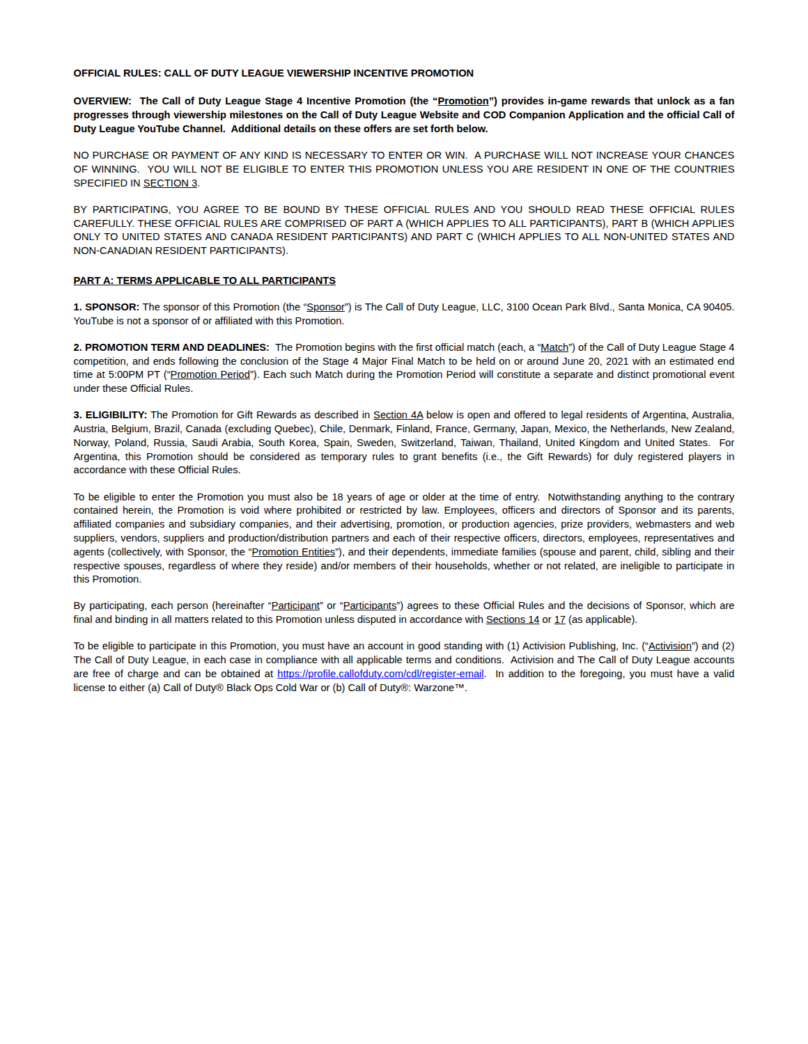OFFICIAL RULES: CALL OF DUTY LEAGUE VIEWERSHIP INCENTIVE PROMOTION
OVERVIEW: The Call of Duty League Stage 4 Incentive Promotion (the “Promotion”) provides in-game rewards that unlock as a fan progresses through viewership milestones on the Call of Duty League Website and COD Companion Application and the official Call of Duty League YouTube Channel. Additional details on these offers are set forth below.
NO PURCHASE OR PAYMENT OF ANY KIND IS NECESSARY TO ENTER OR WIN. A PURCHASE WILL NOT INCREASE YOUR CHANCES OF WINNING. YOU WILL NOT BE ELIGIBLE TO ENTER THIS PROMOTION UNLESS YOU ARE RESIDENT IN ONE OF THE COUNTRIES SPECIFIED IN SECTION 3.
BY PARTICIPATING, YOU AGREE TO BE BOUND BY THESE OFFICIAL RULES AND YOU SHOULD READ THESE OFFICIAL RULES CAREFULLY. THESE OFFICIAL RULES ARE COMPRISED OF PART A (WHICH APPLIES TO ALL PARTICIPANTS), PART B (WHICH APPLIES ONLY TO UNITED STATES AND CANADA RESIDENT PARTICIPANTS) AND PART C (WHICH APPLIES TO ALL NON-UNITED STATES AND NON-CANADIAN RESIDENT PARTICIPANTS).
PART A: TERMS APPLICABLE TO ALL PARTICIPANTS
1. SPONSOR: The sponsor of this Promotion (the “Sponsor”) is The Call of Duty League, LLC, 3100 Ocean Park Blvd., Santa Monica, CA 90405. YouTube is not a sponsor of or affiliated with this Promotion.
2. PROMOTION TERM AND DEADLINES: The Promotion begins with the first official match (each, a “Match”) of the Call of Duty League Stage 4 competition, and ends following the conclusion of the Stage 4 Major Final Match to be held on or around June 20, 2021 with an estimated end time at 5:00PM PT (“Promotion Period”). Each such Match during the Promotion Period will constitute a separate and distinct promotional event under these Official Rules.
3. ELIGIBILITY: The Promotion for Gift Rewards as described in Section 4A below is open and offered to legal residents of Argentina, Australia, Austria, Belgium, Brazil, Canada (excluding Quebec), Chile, Denmark, Finland, France, Germany, Japan, Mexico, the Netherlands, New Zealand, Norway, Poland, Russia, Saudi Arabia, South Korea, Spain, Sweden, Switzerland, Taiwan, Thailand, United Kingdom and United States. For Argentina, this Promotion should be considered as temporary rules to grant benefits (i.e., the Gift Rewards) for duly registered players in accordance with these Official Rules.
To be eligible to enter the Promotion you must also be 18 years of age or older at the time of entry. Notwithstanding anything to the contrary contained herein, the Promotion is void where prohibited or restricted by law. Employees, officers and directors of Sponsor and its parents, affiliated companies and subsidiary companies, and their advertising, promotion, or production agencies, prize providers, webmasters and web suppliers, vendors, suppliers and production/distribution partners and each of their respective officers, directors, employees, representatives and agents (collectively, with Sponsor, the “Promotion Entities”), and their dependents, immediate families (spouse and parent, child, sibling and their respective spouses, regardless of where they reside) and/or members of their households, whether or not related, are ineligible to participate in this Promotion.
By participating, each person (hereinafter “Participant” or “Participants”) agrees to these Official Rules and the decisions of Sponsor, which are final and binding in all matters related to this Promotion unless disputed in accordance with Sections 14 or 17 (as applicable).
To be eligible to participate in this Promotion, you must have an account in good standing with (1) Activision Publishing, Inc. (“Activision”) and (2) The Call of Duty League, in each case in compliance with all applicable terms and conditions. Activision and The Call of Duty League accounts are free of charge and can be obtained at https://profile.callofduty.com/cdl/register-email. In addition to the foregoing, you must have a valid license to either (a) Call of Duty® Black Ops Cold War or (b) Call of Duty®: Warzone™.